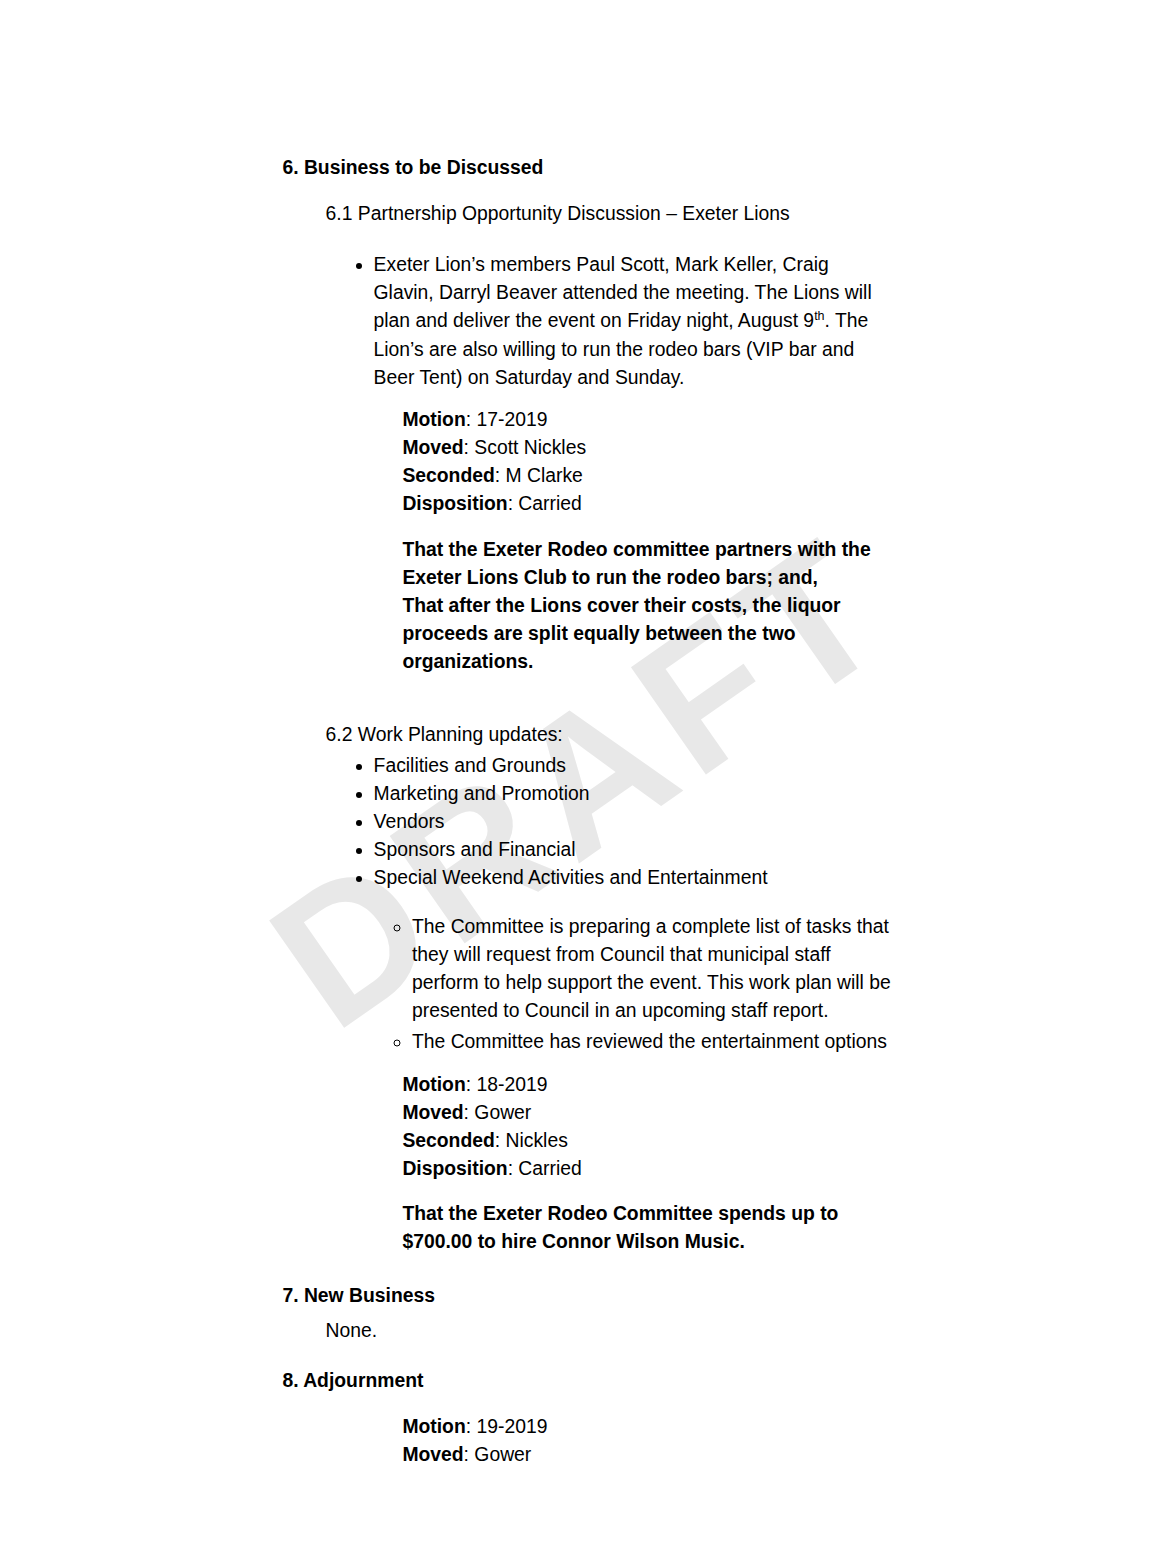DRAFT
6. Business to be Discussed
6.1 Partnership Opportunity Discussion – Exeter Lions
Exeter Lion’s members Paul Scott, Mark Keller, Craig Glavin, Darryl Beaver attended the meeting. The Lions will plan and deliver the event on Friday night, August 9th. The Lion’s are also willing to run the rodeo bars (VIP bar and Beer Tent) on Saturday and Sunday.
Motion: 17-2019
Moved: Scott Nickles
Seconded: M Clarke
Disposition: Carried
That the Exeter Rodeo committee partners with the Exeter Lions Club to run the rodeo bars; and,
That after the Lions cover their costs, the liquor proceeds are split equally between the two organizations.
6.2 Work Planning updates:
Facilities and Grounds
Marketing and Promotion
Vendors
Sponsors and Financial
Special Weekend Activities and Entertainment
The Committee is preparing a complete list of tasks that they will request from Council that municipal staff perform to help support the event. This work plan will be presented to Council in an upcoming staff report.
The Committee has reviewed the entertainment options
Motion: 18-2019
Moved: Gower
Seconded: Nickles
Disposition: Carried
That the Exeter Rodeo Committee spends up to $700.00 to hire Connor Wilson Music.
7. New Business
None.
8. Adjournment
Motion: 19-2019
Moved: Gower